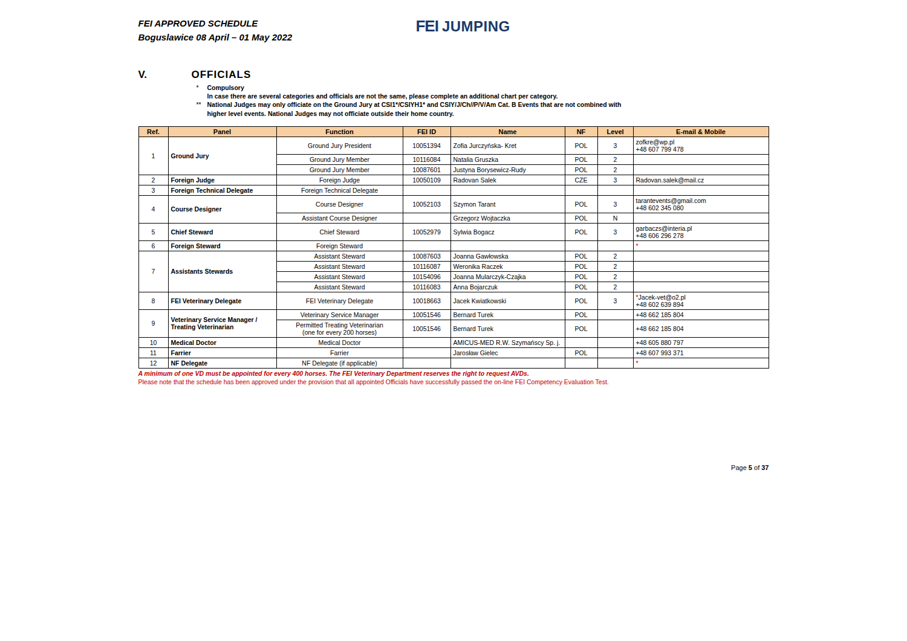FEI APPROVED SCHEDULE
Boguslawice 08 April – 01 May 2022
FEI JUMPING
V.
OFFICIALS
*Compulsory
In case there are several categories and officials are not the same, please complete an additional chart per category.
**National Judges may only officiate on the Ground Jury at CSI1*/CSIYH1* and CSIY/J/Ch//P/V/Am Cat. B Events that are not combined with
higher level events. National Judges may not officiate outside their home country.
| Ref. | Panel | Function | FEI ID | Name | NF | Level | E-mail & Mobile |
| --- | --- | --- | --- | --- | --- | --- | --- |
| 1 | Ground Jury | Ground Jury President | 10051394 | Zofia Jurczyńska- Kret | POL | 3 | zofkre@wp.pl +48 607 799 478 |
| Ground Jury Member | 10116084 | Natalia Gruszka | POL | 2 | |
| Ground Jury Member | 10087601 | Justyna Borysewicz-Rudy | POL | 2 | |
| 2 | Foreign Judge | Foreign Judge | 10050109 | Radovan Salek | CZE | 3 | Radovan.salek@mail.cz |
| 3 | Foreign Technical Delegate | Foreign Technical Delegate | | | | | |
| 4 | Course Designer | Course Designer | 10052103 | Szymon Tarant | POL | 3 | tarantevents@gmail.com +48 602 345 080 |
| Assistant Course Designer | | Grzegorz Wojtaczka | POL | N | |
| 5 | Chief Steward | Chief Steward | 10052979 | Sylwia Bogacz | POL | 3 | garbaczs@interia.pl +48 606 296 278 |
| 6 | Foreign Steward | Foreign Steward | | | | | * |
| 7 | Assistants Stewards | Assistant Steward | 10087603 | Joanna Gawłowska | POL | 2 | |
| Assistant Steward | 10116087 | Weronika Raczek | POL | 2 | |
| Assistant Steward | 10154096 | Joanna Mularczyk-Czajka | POL | 2 | |
| Assistant Steward | 10116083 | Anna Bojarczuk | POL | 2 | |
| 8 | FEI Veterinary Delegate | FEI Veterinary Delegate | 10018663 | Jacek Kwiatkowski | POL | 3 | * Jacek-vet@o2.pl +48 602 639 894 |
| 9 | Veterinary Service Manager / Treating Veterinarian | Veterinary Service Manager | 10051546 | Bernard Turek | POL | | +48 662 185 804 |
| Permitted Treating Veterinarian (one for every 200 horses) | 10051546 | Bernard Turek | POL | | +48 662 185 804 |
| 10 | Medical Doctor | Medical Doctor | | AMICUS-MED R.W. Szymańscy Sp. j. | | | +48 605 880 797 |
| 11 | Farrier | Farrier | | Jarosław Gielec | POL | | +48 607 993 371 |
| 12 | NF Delegate | NF Delegate (if applicable) | | | | | * |
A minimum of one VD must be appointed for every 400 horses. The FEI Veterinary Department reserves the right to request AVDs.
Please note that the schedule has been approved under the provision that all appointed Officials have successfully passed the on-line FEI Competency Evaluation Test.
Page 5 of 37